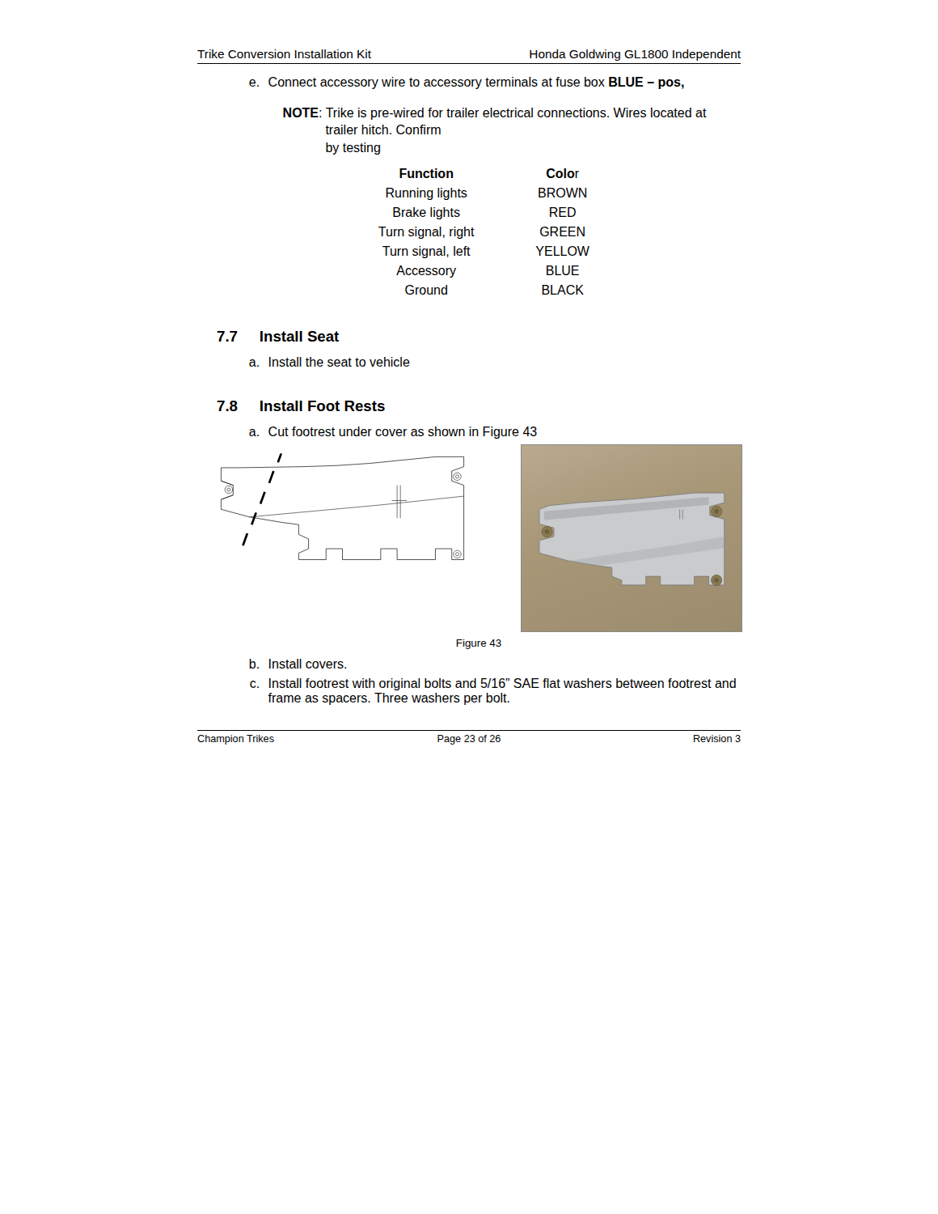Trike Conversion Installation Kit
Honda Goldwing GL1800 Independent
Connect accessory wire to accessory terminals at fuse box BLUE – pos,
NOTE: Trike is pre-wired for trailer electrical connections. Wires located at trailer hitch. Confirm by testing
| Function | Colo r |
| --- | --- |
| Running lights | BROWN |
| Brake lights | RED |
| Turn signal, right | GREEN |
| Turn signal, left | YELLOW |
| Accessory | BLUE |
| Ground | BLACK |
7.7 Install Seat
Install the seat to vehicle
7.8 Install Foot Rests
Cut footrest under cover as shown in Figure 43
Figure 43
Install covers.
Install footrest with original bolts and 5/16” SAE flat washers between footrest and frame as spacers. Three washers per bolt.
Champion Trikes
Page 23 of 26
Revision 3